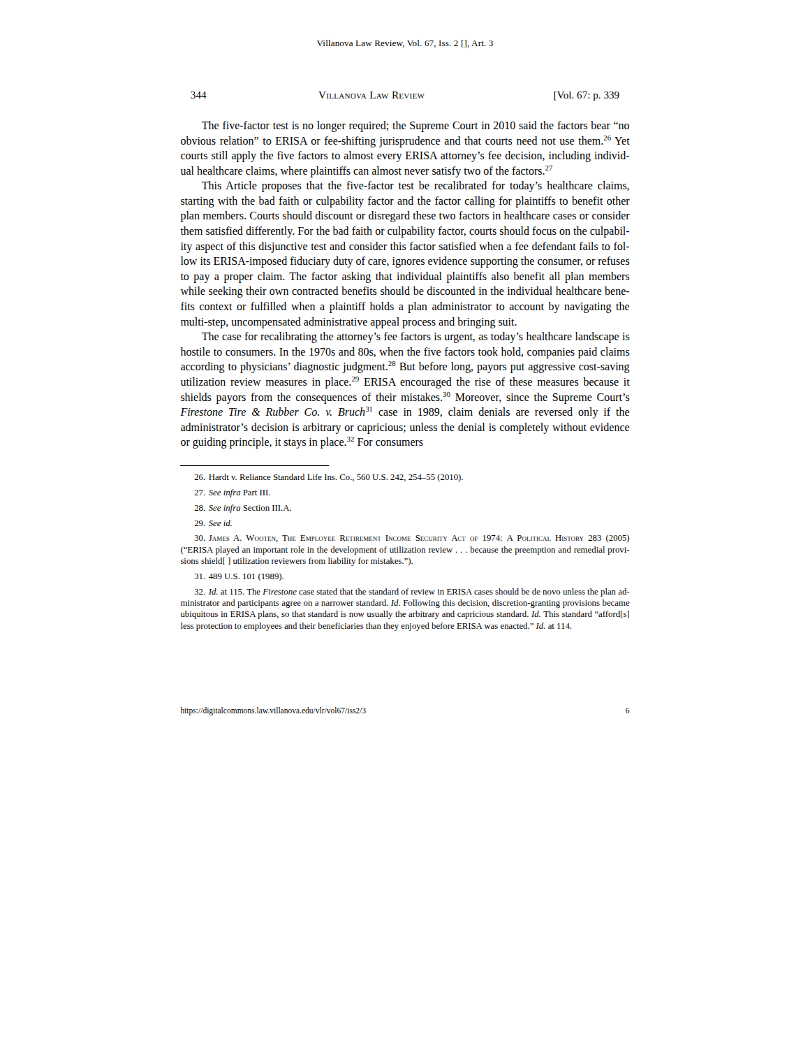Villanova Law Review, Vol. 67, Iss. 2 [], Art. 3
344 Villanova Law Review [Vol. 67: p. 339
The five-factor test is no longer required; the Supreme Court in 2010 said the factors bear “no obvious relation” to ERISA or fee-shifting jurisprudence and that courts need not use them.26 Yet courts still apply the five factors to almost every ERISA attorney’s fee decision, including individual healthcare claims, where plaintiffs can almost never satisfy two of the factors.27
This Article proposes that the five-factor test be recalibrated for today’s healthcare claims, starting with the bad faith or culpability factor and the factor calling for plaintiffs to benefit other plan members. Courts should discount or disregard these two factors in healthcare cases or consider them satisfied differently. For the bad faith or culpability factor, courts should focus on the culpability aspect of this disjunctive test and consider this factor satisfied when a fee defendant fails to follow its ERISA-imposed fiduciary duty of care, ignores evidence supporting the consumer, or refuses to pay a proper claim. The factor asking that individual plaintiffs also benefit all plan members while seeking their own contracted benefits should be discounted in the individual healthcare benefits context or fulfilled when a plaintiff holds a plan administrator to account by navigating the multi-step, uncompensated administrative appeal process and bringing suit.
The case for recalibrating the attorney’s fee factors is urgent, as today’s healthcare landscape is hostile to consumers. In the 1970s and 80s, when the five factors took hold, companies paid claims according to physicians’ diagnostic judgment.28 But before long, payors put aggressive cost-saving utilization review measures in place.29 ERISA encouraged the rise of these measures because it shields payors from the consequences of their mistakes.30 Moreover, since the Supreme Court’s Firestone Tire & Rubber Co. v. Bruch31 case in 1989, claim denials are reversed only if the administrator’s decision is arbitrary or capricious; unless the denial is completely without evidence or guiding principle, it stays in place.32 For consumers
26. Hardt v. Reliance Standard Life Ins. Co., 560 U.S. 242, 254–55 (2010).
27. See infra Part III.
28. See infra Section III.A.
29. See id.
30. James A. Wooten, The Employee Retirement Income Security Act of 1974: A Political History 283 (2005) (“ERISA played an important role in the development of utilization review . . . because the preemption and remedial provisions shield[ ] utilization reviewers from liability for mistakes.”).
31. 489 U.S. 101 (1989).
32. Id. at 115. The Firestone case stated that the standard of review in ERISA cases should be de novo unless the plan administrator and participants agree on a narrower standard. Id. Following this decision, discretion-granting provisions became ubiquitous in ERISA plans, so that standard is now usually the arbitrary and capricious standard. Id. This standard “afford[s] less protection to employees and their beneficiaries than they enjoyed before ERISA was enacted.” Id. at 114.
https://digitalcommons.law.villanova.edu/vlr/vol67/iss2/3 6